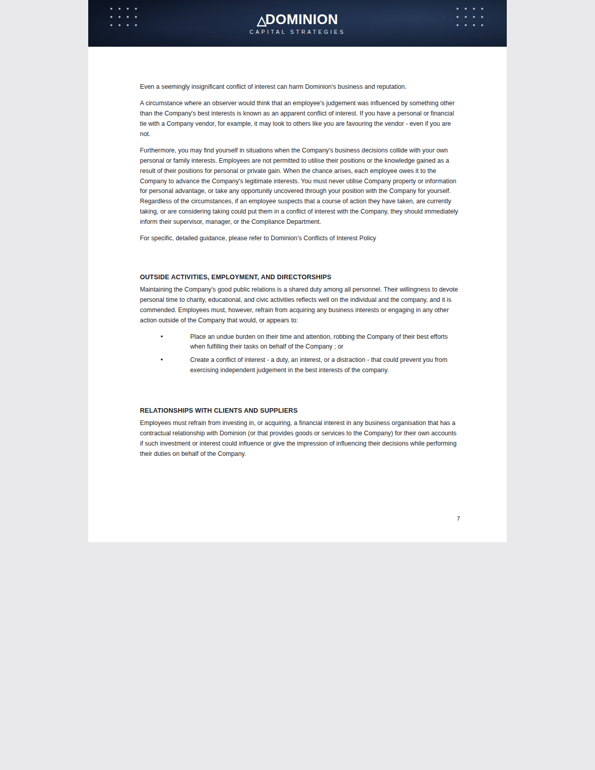△DOMINION
CAPITAL STRATEGIES
Even a seemingly insignificant conflict of interest can harm Dominion's business and reputation.
A circumstance where an observer would think that an employee's judgement was influenced by something other than the Company's best interests is known as an apparent conflict of interest. If you have a personal or financial tie with a Company vendor, for example, it may look to others like you are favouring the vendor - even if you are not.
Furthermore, you may find yourself in situations when the Company's business decisions collide with your own personal or family interests. Employees are not permitted to utilise their positions or the knowledge gained as a result of their positions for personal or private gain. When the chance arises, each employee owes it to the Company to advance the Company's legitimate interests. You must never utilise Company property or information for personal advantage, or take any opportunity uncovered through your position with the Company for yourself. Regardless of the circumstances, if an employee suspects that a course of action they have taken, are currently taking, or are considering taking could put them in a conflict of interest with the Company, they should immediately inform their supervisor, manager, or the Compliance Department.
For specific, detailed guidance, please refer to Dominion’s Conflicts of Interest Policy
Outside Activities, Employment, and Directorships
Maintaining the Company's good public relations is a shared duty among all personnel. Their willingness to devote personal time to charity, educational, and civic activities reflects well on the individual and the company, and it is commended. Employees must, however, refrain from acquiring any business interests or engaging in any other action outside of the Company that would, or appears to:
Place an undue burden on their time and attention, robbing the Company of their best efforts when fulfilling their tasks on behalf of the Company ; or
Create a conflict of interest - a duty, an interest, or a distraction - that could prevent you from exercising independent judgement in the best interests of the company.
Relationships with Clients and Suppliers
Employees must refrain from investing in, or acquiring, a financial interest in any business organisation that has a contractual relationship with Dominion (or that provides goods or services to the Company) for their own accounts if such investment or interest could influence or give the impression of influencing their decisions while performing their duties on behalf of the Company.
7